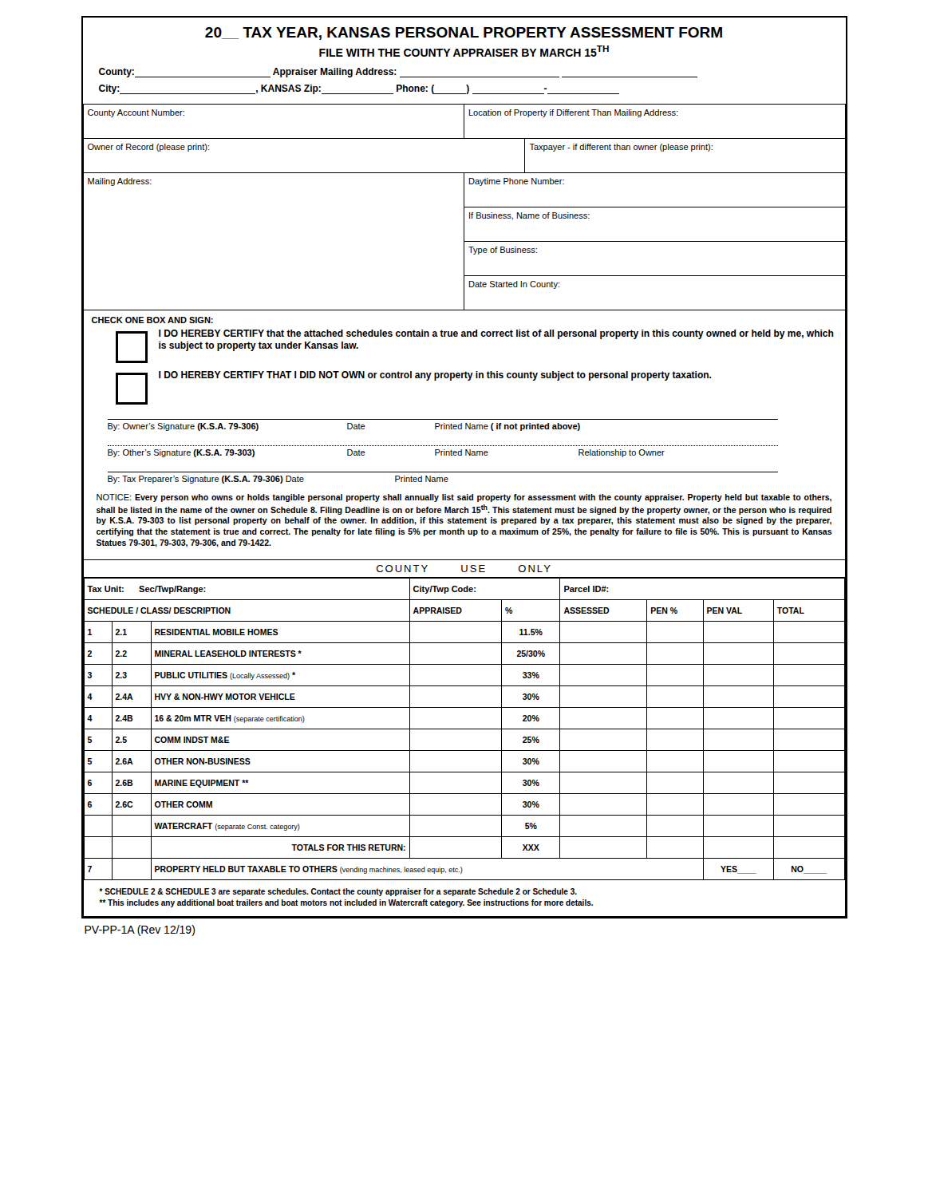20__ TAX YEAR, KANSAS PERSONAL PROPERTY ASSESSMENT FORM
FILE WITH THE COUNTY APPRAISER BY MARCH 15TH
County: Appraiser Mailing Address:
City: , KANSAS Zip: Phone: ( ) -
| County Account Number: | Location of Property if Different Than Mailing Address: |
| Owner of Record (please print): | Taxpayer - if different than owner (please print): |
| Mailing Address: | Daytime Phone Number: |
| If Business, Name of Business: |
| Type of Business: |
| Date Started In County: |
CHECK ONE BOX AND SIGN:
I DO HEREBY CERTIFY that the attached schedules contain a true and correct list of all personal property in this county owned or held by me, which is subject to property tax under Kansas law.
I DO HEREBY CERTIFY THAT I DID NOT OWN or control any property in this county subject to personal property taxation.
By: Owner’s Signature (K.S.A. 79-306) Date Printed Name ( if not printed above)
By: Other’s Signature (K.S.A. 79-303) Date Printed Name Relationship to Owner
By: Tax Preparer’s Signature (K.S.A. 79-306) Date Printed Name
NOTICE: Every person who owns or holds tangible personal property shall annually list said property for assessment with the county appraiser. Property held but taxable to others, shall be listed in the name of the owner on Schedule 8. Filing Deadline is on or before March 15th. This statement must be signed by the property owner, or the person who is required by K.S.A. 79-303 to list personal property on behalf of the owner. In addition, if this statement is prepared by a tax preparer, this statement must also be signed by the preparer, certifying that the statement is true and correct. The penalty for late filing is 5% per month up to a maximum of 25%, the penalty for failure to file is 50%. This is pursuant to Kansas Statues 79-301, 79-303, 79-306, and 79-1422.
COUNTY USE ONLY
| Tax Unit: Sec/Twp/Range: | City/Twp Code: | Parcel ID#: |
| SCHEDULE / CLASS/ DESCRIPTION | APPRAISED | % | ASSESSED | PEN % | PEN VAL | TOTAL |
| 1 | 2.1 | RESIDENTIAL MOBILE HOMES | | 11.5% | | | | |
| 2 | 2.2 | MINERAL LEASEHOLD INTERESTS * | | 25/30% | | | | |
| 3 | 2.3 | PUBLIC UTILITIES (Locally Assessed) * | | 33% | | | | |
| 4 | 2.4A | HVY & NON-HWY MOTOR VEHICLE | | 30% | | | | |
| 4 | 2.4B | 16 & 20m MTR VEH (separate certification) | | 20% | | | | |
| 5 | 2.5 | COMM INDST M&E | | 25% | | | | |
| 5 | 2.6A | OTHER NON-BUSINESS | | 30% | | | | |
| 6 | 2.6B | MARINE EQUIPMENT ** | | 30% | | | | |
| 6 | 2.6C | OTHER COMM | | 30% | | | | |
| | | WATERCRAFT (separate Const. category) | | 5% | | | | |
| | | TOTALS FOR THIS RETURN: | | XXX | | | | |
| 7 | | PROPERTY HELD BUT TAXABLE TO OTHERS (vending machines, leased equip, etc.) | YES____ | NO_____ |
* SCHEDULE 2 & SCHEDULE 3 are separate schedules. Contact the county appraiser for a separate Schedule 2 or Schedule 3.
** This includes any additional boat trailers and boat motors not included in Watercraft category. See instructions for more details.
PV-PP-1A (Rev 12/19)